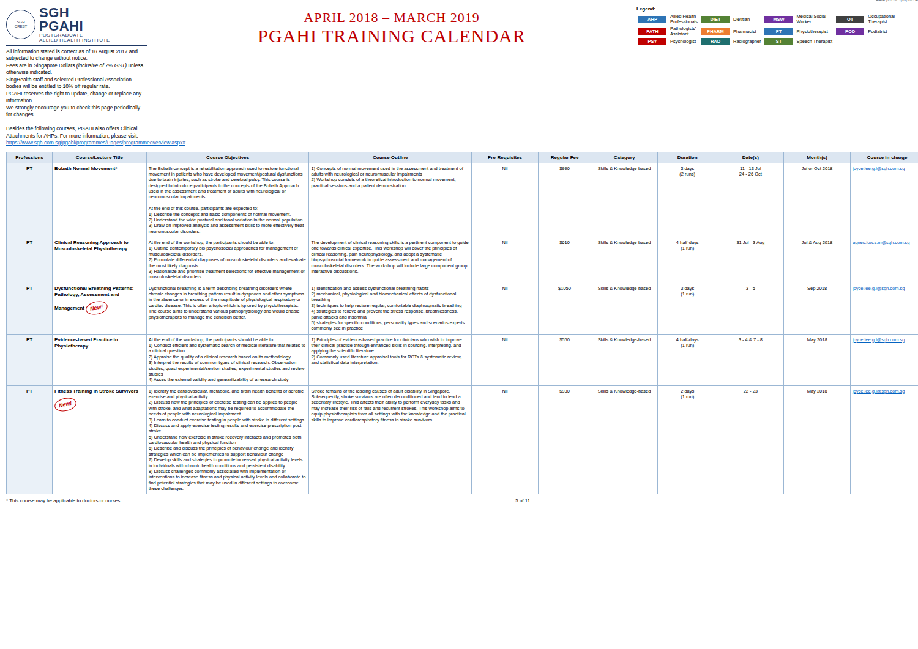SGH
CREST
SGH
PGAHI
POSTGRADUATE
ALLIED HEALTH INSTITUTE
All information stated is correct as of 16 August 2017 and subjected to change without notice.
Fees are in Singapore Dollars (inclusive of 7% GST) unless otherwise indicated.
SingHealth staff and selected Professional Association bodies will be entitled to 10% off regular rate.
PGAHI reserves the right to update, change or replace any information.
We strongly encourage you to check this page periodically for changes.
Besides the following courses, PGAHI also offers Clinical Attachments for AHPs. For more information, please visit:
https://www.sgh.com.sg/pgahi/programmes/Pages/programmeoverview.aspx#
APRIL 2018 – MARCH 2019
PGAHI TRAINING CALENDAR
▰▰▰ puzzle graphic ▰▰▰
Legend:
| AHP | Allied Health Professionals | DIET | Dietitian | MSW | Medical Social Worker | OT | Occupational Therapist |
| PATH | Pathologists' Assistant | PHARM | Pharmacist | PT | Physiotherapist | POD | Podiatrist |
| PSY | Psychologist | RAD | Radiographer | ST | Speech Therapist | | |
| Professions | Course/Lecture Title | Course Objectives | Course Outline | Pre-Requisites | Regular Fee | Category | Duration | Date(s) | Month(s) | Course in-charge |
| --- | --- | --- | --- | --- | --- | --- | --- | --- | --- | --- |
| PT | Bobath Normal Movement* | The Bobath concept is a rehabilitation approach used to restore functional movement in patients who have developed movement/postural dysfunctions due to brain injuries, such as stroke and cerebral palsy. This course is designed to introduce participants to the concepts of the Bobath Approach used in the assessment and treatment of adults with neurological or neuromuscular impairments. At the end of this course, participants are expected to: 1) Describe the concepts and basic components of normal movement. 2) Understand the wide postural and tonal variation in the normal population. 3) Draw on improved analysis and assessment skills to more effectively treat neuromuscular disorders. | 1) Concepts of normal movement used in the assessment and treatment of adults with neurological or neuromuscular impairments 2) Workshop consists of a theoretical introduction to normal movement, practical sessions and a patient demonstration | Nil | $990 | Skills & Knowledge-based | 3 days (2 runs) | 11 - 13 Jul 24 - 26 Oct | Jul or Oct 2018 | joyce.lee.g.l@sgh.com.sg |
| PT | Clinical Reasoning Approach to Musculoskeletal Physiotherapy | At the end of the workshop, the participants should be able to: 1) Outline contemporary bio psychosocial approaches for management of musculoskeletal disorders. 2) Formulate differential diagnoses of musculoskeletal disorders and evaluate the most likely diagnosis. 3) Rationalize and prioritize treatment selections for effective management of musculoskeletal disorders. | The development of clinical reasoning skills is a pertinent component to guide one towards clinical expertise. This workshop will cover the principles of clinical reasoning, pain neurophysiology, and adopt a systematic biopsychosocial framework to guide assessment and management of musculoskeletal disorders. The workshop will include large component group interactive discussions. | Nil | $610 | Skills & Knowledge-based | 4 half-days (1 run) | 31 Jul - 3 Aug | Jul & Aug 2018 | agnes.low.s.m@sgh.com.sg |
| PT | Dysfunctional Breathing Patterns: Pathology, Assessment and Management New! | Dysfunctional breathing is a term describing breathing disorders where chronic changes in breathing pattern result in dyspnoea and other symptoms in the absence or in excess of the magnitude of physiological respiratory or cardiac disease. This is often a topic which is ignored by physiotherapists. The course aims to understand various pathophysiology and would enable physiotherapists to manage the condition better. | 1) Identification and assess dysfunctional breathing habits 2) mechanical, physiological and biomechanical effects of dysfunctional breathing 3) techniques to help restore regular, comfortable diaphragmatic breathing 4) strategies to relieve and prevent the stress response, breathlessness, panic attacks and insomnia 5) strategies for specific conditions, personality types and scenarios experts commonly see in practice | Nil | $1050 | Skills & Knowledge-based | 3 days (1 run) | 3 - 5 | Sep 2018 | joyce.lee.g.l@sgh.com.sg |
| PT | Evidence-based Practice in Physiotherapy | At the end of the workshop, the participants should be able to: 1) Conduct efficient and systematic search of medical literature that relates to a clinical question 2) Appraise the quality of a clinical research based on its methodology 3) Interpret the results of common types of clinical research: Observation studies, quasi-experimental/sention studies, experimental studies and review studies 4) Asses the external validity and genearilizability of a research study | 1) Principles of evidence-based practice for clinicians who wish to improve their clinical practice through enhanced skills in sourcing, interpreting, and applying the scientific literature 2) Commonly used literature appraisal tools for RCTs & systematic review, and statistical data interpretation. | Nil | $550 | Skills & Knowledge-based | 4 half-days (1 run) | 3 - 4 & 7 - 8 | May 2018 | joyce.lee.g.l@sgh.com.sg |
| PT | Fitness Training in Stroke Survivors New! | 1) Identify the cardiovascular, metabolic, and brain health benefits of aerobic exercise and physical activity 2) Discuss how the principles of exercise testing can be applied to people with stroke, and what adaptations may be required to accommodate the needs of people with neurological impairment 3) Learn to conduct exercise testing in people with stroke in different settings 4) Discuss and apply exercise testing results and exercise prescription post stroke 5) Understand how exercise in stroke recovery interacts and promotes both cardiovascular health and physical function 6) Describe and discuss the principles of behaviour change and identify strategies which can be implemented to support behaviour change 7) Develop skills and strategies to promote increased physical activity levels in individuals with chronic health conditions and persistent disability. 8) Discuss challenges commonly associated with implementation of interventions to increase fitness and physical activity levels and collaborate to find potential strategies that may be used in different settings to overcome these challenges. | Stroke remains of the leading causes of adult disability in Singapore. Subsequently, stroke survivors are often deconditioned and tend to lead a sedentary lifestyle. This affects their ability to perform everyday tasks and may increase their risk of falls and recurrent strokes. This workshop aims to equip physiotherapists from all settings with the knowledge and the practical skills to improve cardiorespiratory fitness in stroke survivors. | Nil | $930 | Skills & Knowledge-based | 2 days (1 run) | 22 - 23 | May 2018 | joyce.lee.g.l@sgh.com.sg |
* This course may be applicable to doctors or nurses.
5 of 11